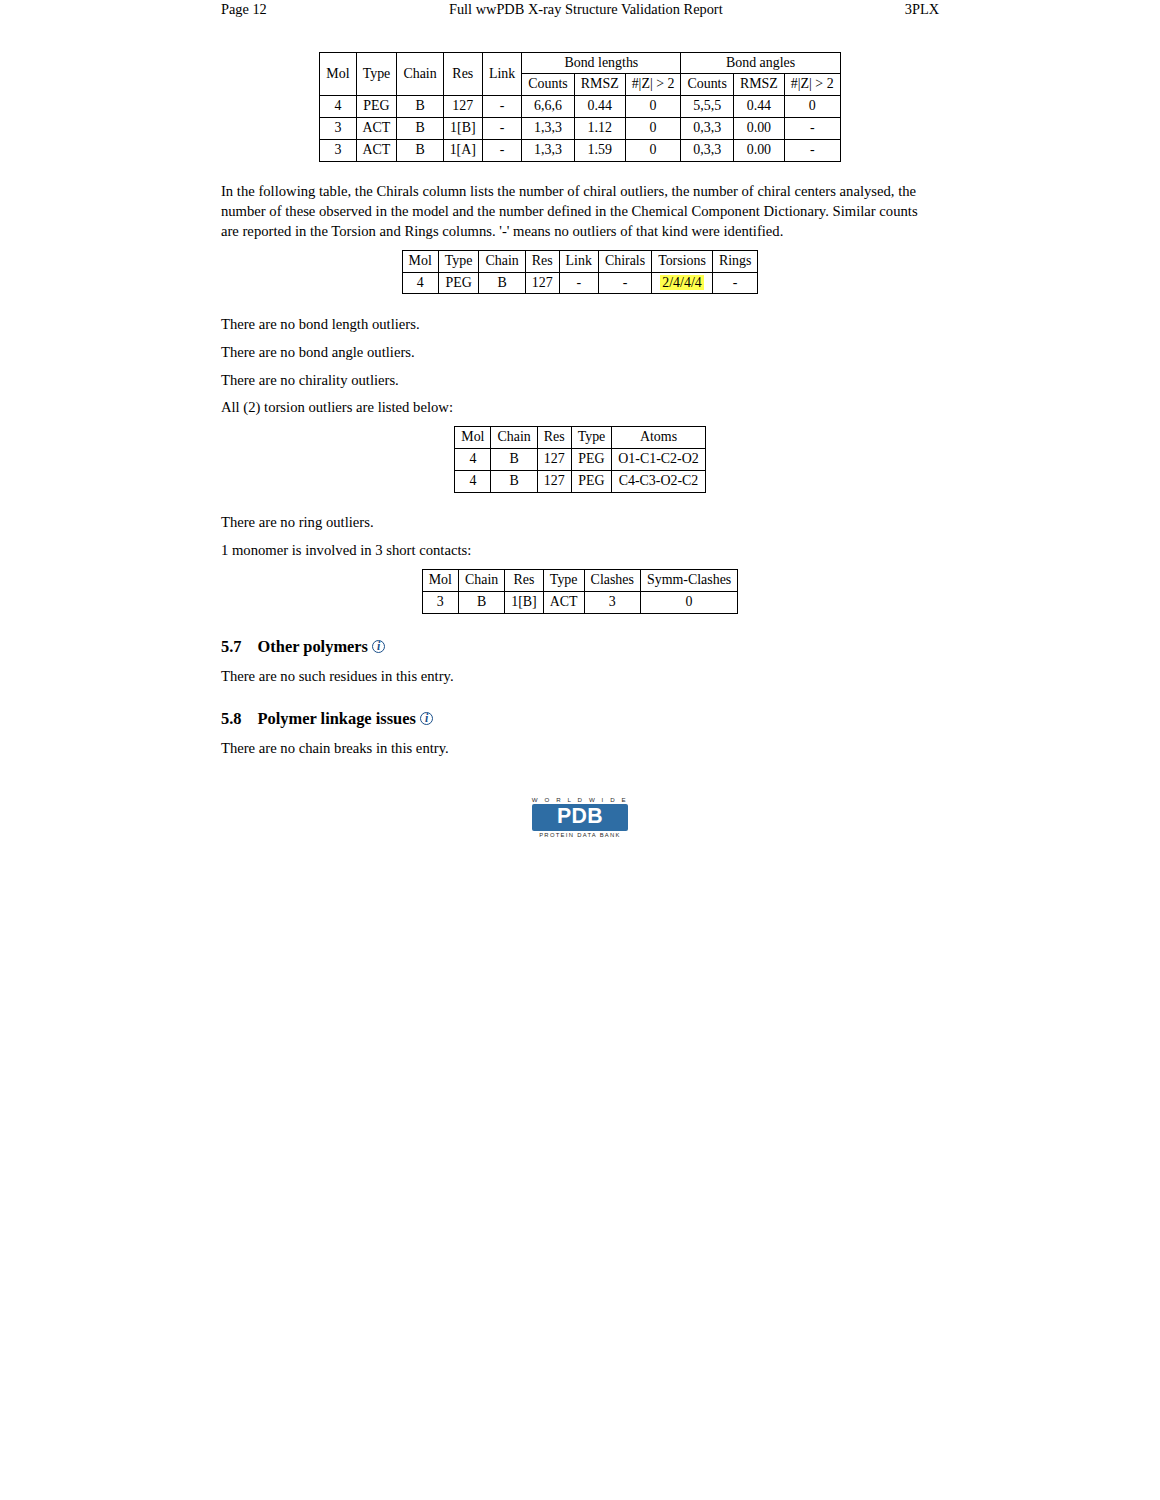Page 12
Full wwPDB X-ray Structure Validation Report
3PLX
| Mol | Type | Chain | Res | Link | Bond lengths | Bond angles |
| --- | --- | --- | --- | --- | --- | --- |
| Counts | RMSZ | #/Z/ > 2 | Counts | RMSZ | #/Z/ > 2 |
| 4 | PEG | B | 127 | - | 6,6,6 | 0.44 | 0 | 5,5,5 | 0.44 | 0 |
| 3 | ACT | B | 1[B] | - | 1,3,3 | 1.12 | 0 | 0,3,3 | 0.00 | - |
| 3 | ACT | B | 1[A] | - | 1,3,3 | 1.59 | 0 | 0,3,3 | 0.00 | - |
In the following table, the Chirals column lists the number of chiral outliers, the number of chiral centers analysed, the number of these observed in the model and the number defined in the Chemical Component Dictionary. Similar counts are reported in the Torsion and Rings columns. '-' means no outliers of that kind were identified.
| Mol | Type | Chain | Res | Link | Chirals | Torsions | Rings |
| --- | --- | --- | --- | --- | --- | --- | --- |
| 4 | PEG | B | 127 | - | - | 2/4/4/4 | - |
There are no bond length outliers.
There are no bond angle outliers.
There are no chirality outliers.
All (2) torsion outliers are listed below:
| Mol | Chain | Res | Type | Atoms |
| --- | --- | --- | --- | --- |
| 4 | B | 127 | PEG | O1-C1-C2-O2 |
| 4 | B | 127 | PEG | C4-C3-O2-C2 |
There are no ring outliers.
1 monomer is involved in 3 short contacts:
| Mol | Chain | Res | Type | Clashes | Symm-Clashes |
| --- | --- | --- | --- | --- | --- |
| 3 | B | 1[B] | ACT | 3 | 0 |
5.7 Other polymersi
There are no such residues in this entry.
5.8 Polymer linkage issuesi
There are no chain breaks in this entry.
W O R L D W I D E
PDB
PROTEIN DATA BANK